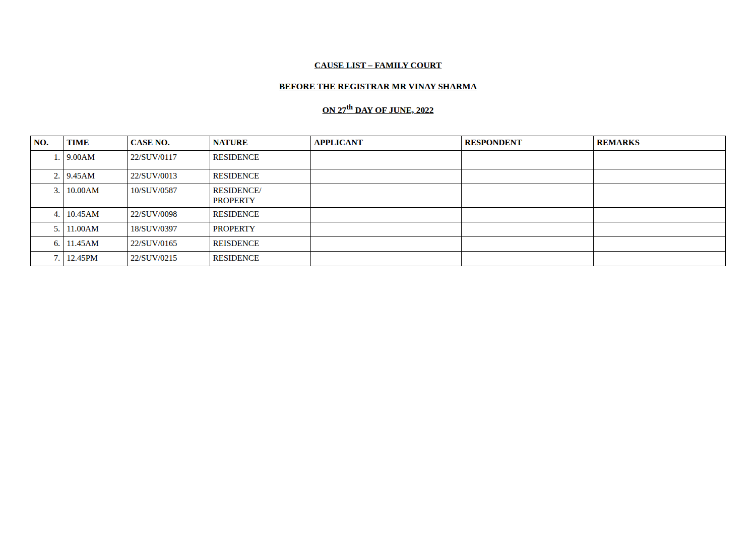CAUSE LIST – FAMILY COURT
BEFORE THE REGISTRAR MR VINAY SHARMA
ON 27th DAY OF JUNE, 2022
| NO. | TIME | CASE NO. | NATURE | APPLICANT | RESPONDENT | REMARKS |
| --- | --- | --- | --- | --- | --- | --- |
| 1. | 9.00AM | 22/SUV/0117 | RESIDENCE | | | |
| 2. | 9.45AM | 22/SUV/0013 | RESIDENCE | | | |
| 3. | 10.00AM | 10/SUV/0587 | RESIDENCE/ PROPERTY | | | |
| 4. | 10.45AM | 22/SUV/0098 | RESIDENCE | | | |
| 5. | 11.00AM | 18/SUV/0397 | PROPERTY | | | |
| 6. | 11.45AM | 22/SUV/0165 | REISDENCE | | | |
| 7. | 12.45PM | 22/SUV/0215 | RESIDENCE | | | |